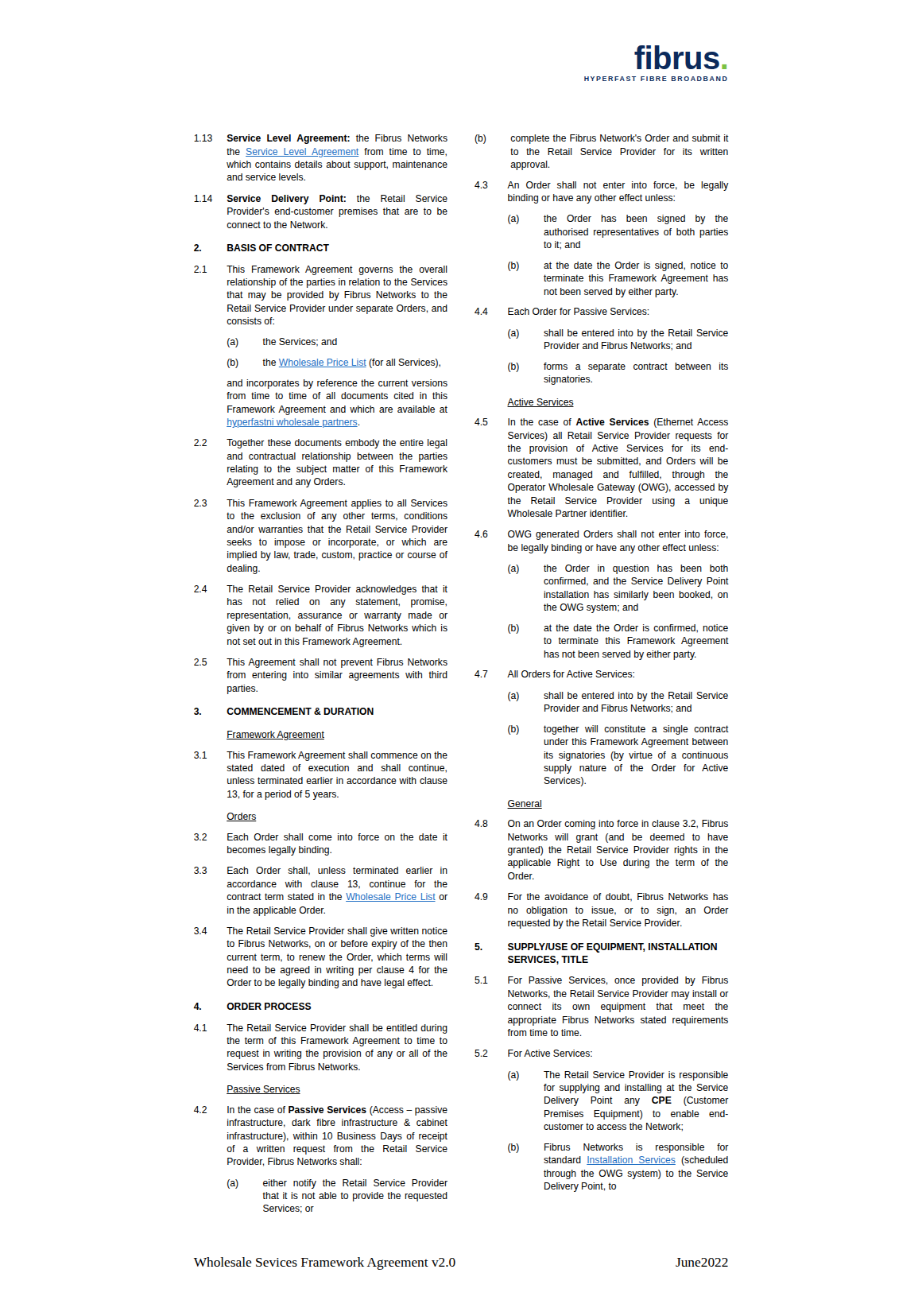fibrus.
HYPERFAST FIBRE BROADBAND
1.13
Service Level Agreement: the Fibrus Networks the Service Level Agreement from time to time, which contains details about support, maintenance and service levels.
1.14
Service Delivery Point: the Retail Service Provider's end-customer premises that are to be connect to the Network.
2.
Basis of Contract
2.1
This Framework Agreement governs the overall relationship of the parties in relation to the Services that may be provided by Fibrus Networks to the Retail Service Provider under separate Orders, and consists of:
(a)
the Services; and
(b)
the Wholesale Price List (for all Services),
and incorporates by reference the current versions from time to time of all documents cited in this Framework Agreement and which are available at hyperfastni wholesale partners.
2.2
Together these documents embody the entire legal and contractual relationship between the parties relating to the subject matter of this Framework Agreement and any Orders.
2.3
This Framework Agreement applies to all Services to the exclusion of any other terms, conditions and/or warranties that the Retail Service Provider seeks to impose or incorporate, or which are implied by law, trade, custom, practice or course of dealing.
2.4
The Retail Service Provider acknowledges that it has not relied on any statement, promise, representation, assurance or warranty made or given by or on behalf of Fibrus Networks which is not set out in this Framework Agreement.
2.5
This Agreement shall not prevent Fibrus Networks from entering into similar agreements with third parties.
3.
Commencement & Duration
Framework Agreement
3.1
This Framework Agreement shall commence on the stated dated of execution and shall continue, unless terminated earlier in accordance with clause 13, for a period of 5 years.
Orders
3.2
Each Order shall come into force on the date it becomes legally binding.
3.3
Each Order shall, unless terminated earlier in accordance with clause 13, continue for the contract term stated in the Wholesale Price List or in the applicable Order.
3.4
The Retail Service Provider shall give written notice to Fibrus Networks, on or before expiry of the then current term, to renew the Order, which terms will need to be agreed in writing per clause 4 for the Order to be legally binding and have legal effect.
4.
Order Process
4.1
The Retail Service Provider shall be entitled during the term of this Framework Agreement to time to request in writing the provision of any or all of the Services from Fibrus Networks.
Passive Services
4.2
In the case of Passive Services (Access – passive infrastructure, dark fibre infrastructure & cabinet infrastructure), within 10 Business Days of receipt of a written request from the Retail Service Provider, Fibrus Networks shall:
(a)
either notify the Retail Service Provider that it is not able to provide the requested Services; or
(b)
complete the Fibrus Network's Order and submit it to the Retail Service Provider for its written approval.
4.3
An Order shall not enter into force, be legally binding or have any other effect unless:
(a)
the Order has been signed by the authorised representatives of both parties to it; and
(b)
at the date the Order is signed, notice to terminate this Framework Agreement has not been served by either party.
4.4
Each Order for Passive Services:
(a)
shall be entered into by the Retail Service Provider and Fibrus Networks; and
(b)
forms a separate contract between its signatories.
Active Services
4.5
In the case of Active Services (Ethernet Access Services) all Retail Service Provider requests for the provision of Active Services for its end-customers must be submitted, and Orders will be created, managed and fulfilled, through the Operator Wholesale Gateway (OWG), accessed by the Retail Service Provider using a unique Wholesale Partner identifier.
4.6
OWG generated Orders shall not enter into force, be legally binding or have any other effect unless:
(a)
the Order in question has been both confirmed, and the Service Delivery Point installation has similarly been booked, on the OWG system; and
(b)
at the date the Order is confirmed, notice to terminate this Framework Agreement has not been served by either party.
4.7
All Orders for Active Services:
(a)
shall be entered into by the Retail Service Provider and Fibrus Networks; and
(b)
together will constitute a single contract under this Framework Agreement between its signatories (by virtue of a continuous supply nature of the Order for Active Services).
General
4.8
On an Order coming into force in clause 3.2, Fibrus Networks will grant (and be deemed to have granted) the Retail Service Provider rights in the applicable Right to Use during the term of the Order.
4.9
For the avoidance of doubt, Fibrus Networks has no obligation to issue, or to sign, an Order requested by the Retail Service Provider.
5.
Supply/Use of Equipment, Installation Services, Title
5.1
For Passive Services, once provided by Fibrus Networks, the Retail Service Provider may install or connect its own equipment that meet the appropriate Fibrus Networks stated requirements from time to time.
5.2
For Active Services:
(a)
The Retail Service Provider is responsible for supplying and installing at the Service Delivery Point any CPE (Customer Premises Equipment) to enable end-customer to access the Network;
(b)
Fibrus Networks is responsible for standard Installation Services (scheduled through the OWG system) to the Service Delivery Point, to
Wholesale Sevices Framework Agreement v2.0
June2022